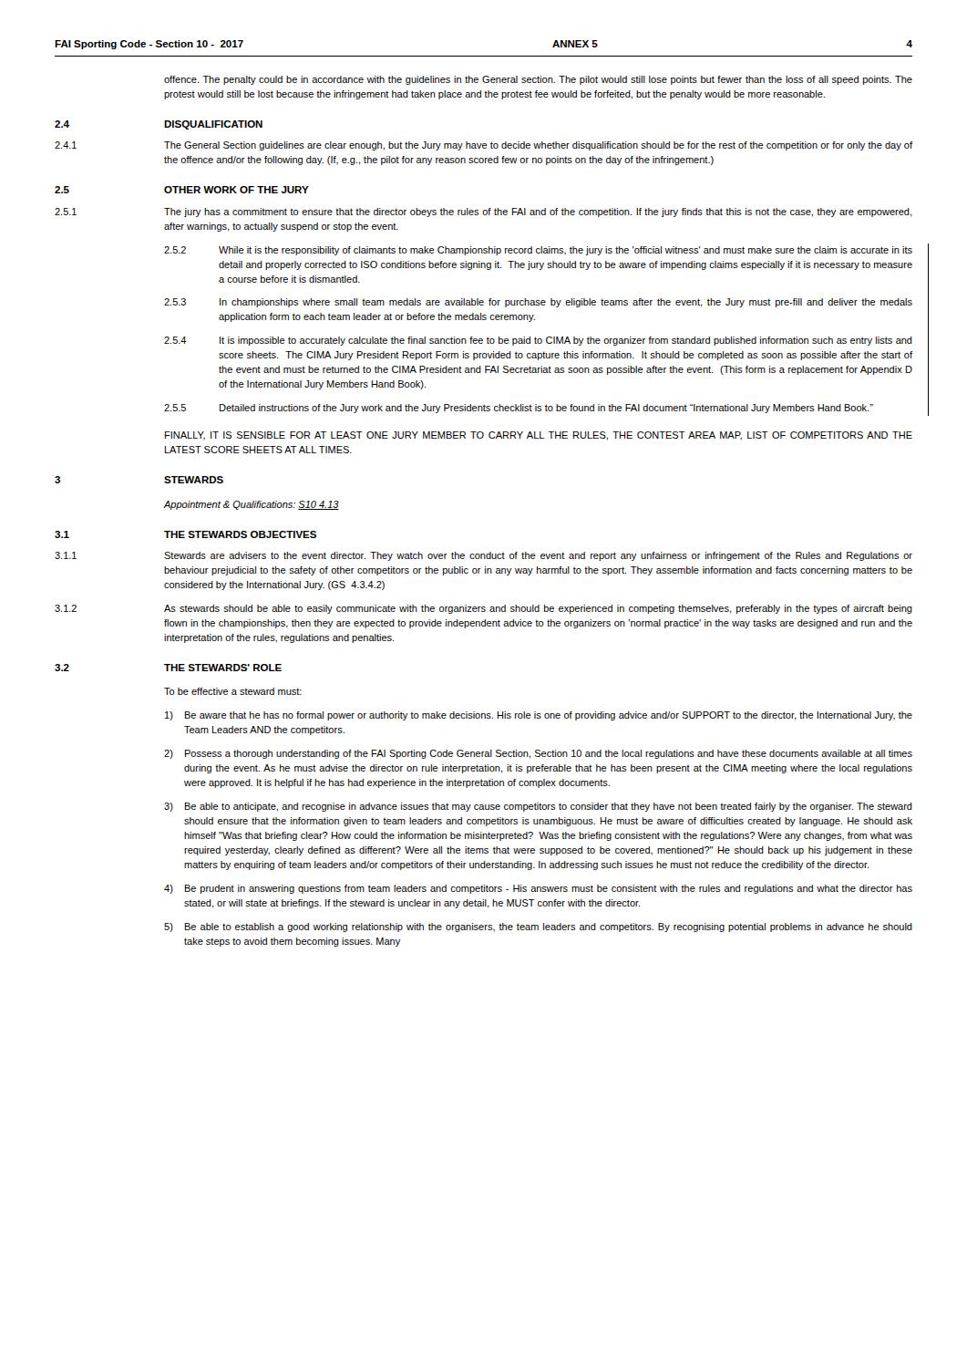FAI Sporting Code - Section 10 - 2017 ANNEX 5 4
offence. The penalty could be in accordance with the guidelines in the General section. The pilot would still lose points but fewer than the loss of all speed points. The protest would still be lost because the infringement had taken place and the protest fee would be forfeited, but the penalty would be more reasonable.
2.4 DISQUALIFICATION
2.4.1
The General Section guidelines are clear enough, but the Jury may have to decide whether disqualification should be for the rest of the competition or for only the day of the offence and/or the following day. (If, e.g., the pilot for any reason scored few or no points on the day of the infringement.)
2.5 OTHER WORK OF THE JURY
2.5.1
The jury has a commitment to ensure that the director obeys the rules of the FAI and of the competition. If the jury finds that this is not the case, they are empowered, after warnings, to actually suspend or stop the event.
2.5.2
While it is the responsibility of claimants to make Championship record claims, the jury is the 'official witness' and must make sure the claim is accurate in its detail and properly corrected to ISO conditions before signing it. The jury should try to be aware of impending claims especially if it is necessary to measure a course before it is dismantled.
2.5.3
In championships where small team medals are available for purchase by eligible teams after the event, the Jury must pre-fill and deliver the medals application form to each team leader at or before the medals ceremony.
2.5.4
It is impossible to accurately calculate the final sanction fee to be paid to CIMA by the organizer from standard published information such as entry lists and score sheets. The CIMA Jury President Report Form is provided to capture this information. It should be completed as soon as possible after the start of the event and must be returned to the CIMA President and FAI Secretariat as soon as possible after the event. (This form is a replacement for Appendix D of the International Jury Members Hand Book).
2.5.5
Detailed instructions of the Jury work and the Jury Presidents checklist is to be found in the FAI document “International Jury Members Hand Book.”
FINALLY, IT IS SENSIBLE FOR AT LEAST ONE JURY MEMBER TO CARRY ALL THE RULES, THE CONTEST AREA MAP, LIST OF COMPETITORS AND THE LATEST SCORE SHEETS AT ALL TIMES.
3 STEWARDS
Appointment & Qualifications: S10 4.13
3.1 THE STEWARDS OBJECTIVES
3.1.1
Stewards are advisers to the event director. They watch over the conduct of the event and report any unfairness or infringement of the Rules and Regulations or behaviour prejudicial to the safety of other competitors or the public or in any way harmful to the sport. They assemble information and facts concerning matters to be considered by the International Jury. (GS 4.3.4.2)
3.1.2
As stewards should be able to easily communicate with the organizers and should be experienced in competing themselves, preferably in the types of aircraft being flown in the championships, then they are expected to provide independent advice to the organizers on 'normal practice' in the way tasks are designed and run and the interpretation of the rules, regulations and penalties.
3.2 THE STEWARDS' ROLE
To be effective a steward must:
Be aware that he has no formal power or authority to make decisions. His role is one of providing advice and/or SUPPORT to the director, the International Jury, the Team Leaders AND the competitors.
Possess a thorough understanding of the FAI Sporting Code General Section, Section 10 and the local regulations and have these documents available at all times during the event. As he must advise the director on rule interpretation, it is preferable that he has been present at the CIMA meeting where the local regulations were approved. It is helpful if he has had experience in the interpretation of complex documents.
Be able to anticipate, and recognise in advance issues that may cause competitors to consider that they have not been treated fairly by the organiser. The steward should ensure that the information given to team leaders and competitors is unambiguous. He must be aware of difficulties created by language. He should ask himself "Was that briefing clear? How could the information be misinterpreted? Was the briefing consistent with the regulations? Were any changes, from what was required yesterday, clearly defined as different? Were all the items that were supposed to be covered, mentioned?" He should back up his judgement in these matters by enquiring of team leaders and/or competitors of their understanding. In addressing such issues he must not reduce the credibility of the director.
Be prudent in answering questions from team leaders and competitors - His answers must be consistent with the rules and regulations and what the director has stated, or will state at briefings. If the steward is unclear in any detail, he MUST confer with the director.
Be able to establish a good working relationship with the organisers, the team leaders and competitors. By recognising potential problems in advance he should take steps to avoid them becoming issues. Many